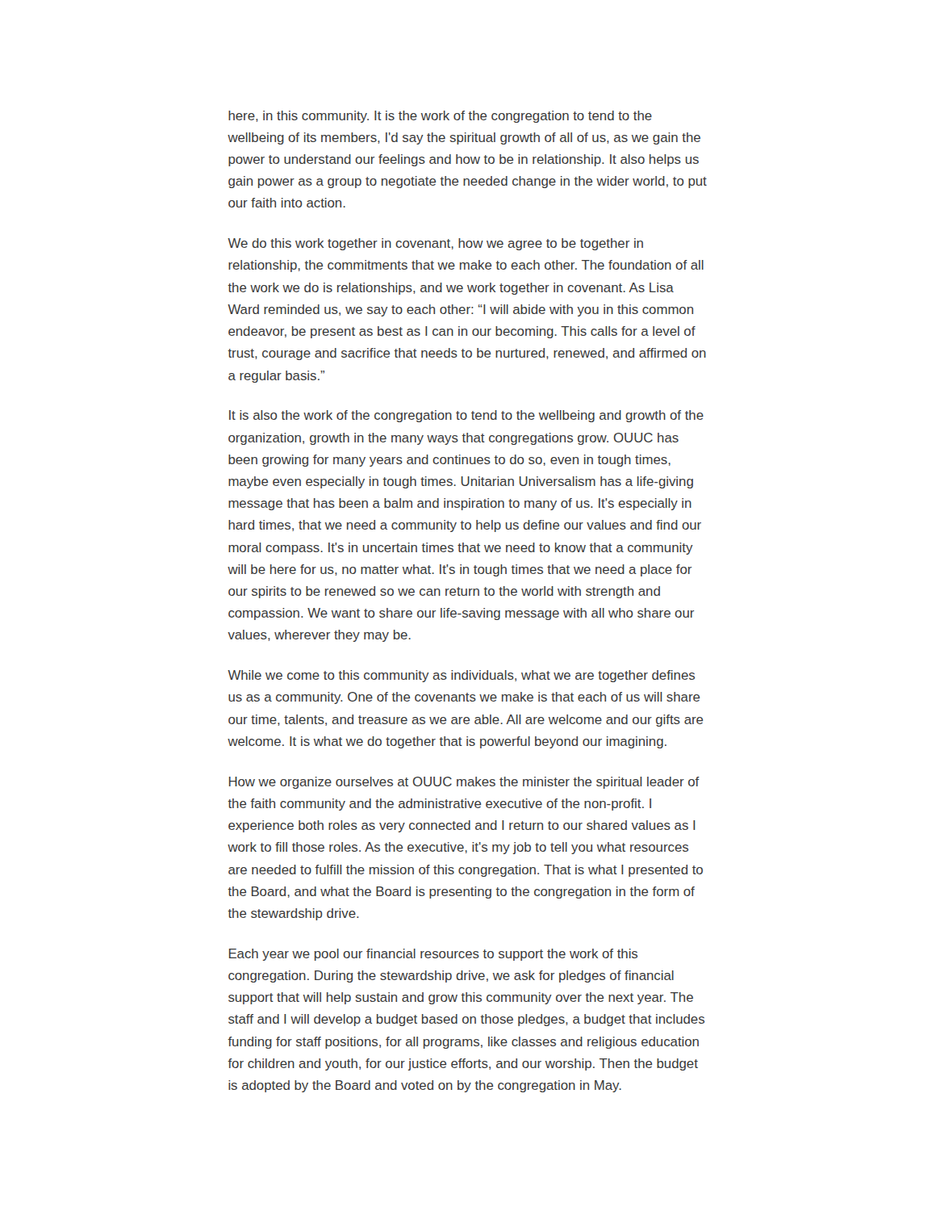here, in this community. It is the work of the congregation to tend to the wellbeing of its members, I'd say the spiritual growth of all of us, as we gain the power to understand our feelings and how to be in relationship. It also helps us gain power as a group to negotiate the needed change in the wider world, to put our faith into action.
We do this work together in covenant, how we agree to be together in relationship, the commitments that we make to each other. The foundation of all the work we do is relationships, and we work together in covenant. As Lisa Ward reminded us, we say to each other: “I will abide with you in this common endeavor, be present as best as I can in our becoming. This calls for a level of trust, courage and sacrifice that needs to be nurtured, renewed, and affirmed on a regular basis.”
It is also the work of the congregation to tend to the wellbeing and growth of the organization, growth in the many ways that congregations grow. OUUC has been growing for many years and continues to do so, even in tough times, maybe even especially in tough times. Unitarian Universalism has a life-giving message that has been a balm and inspiration to many of us. It's especially in hard times, that we need a community to help us define our values and find our moral compass. It's in uncertain times that we need to know that a community will be here for us, no matter what. It's in tough times that we need a place for our spirits to be renewed so we can return to the world with strength and compassion. We want to share our life-saving message with all who share our values, wherever they may be.
While we come to this community as individuals, what we are together defines us as a community. One of the covenants we make is that each of us will share our time, talents, and treasure as we are able. All are welcome and our gifts are welcome. It is what we do together that is powerful beyond our imagining.
How we organize ourselves at OUUC makes the minister the spiritual leader of the faith community and the administrative executive of the non-profit. I experience both roles as very connected and I return to our shared values as I work to fill those roles. As the executive, it's my job to tell you what resources are needed to fulfill the mission of this congregation. That is what I presented to the Board, and what the Board is presenting to the congregation in the form of the stewardship drive.
Each year we pool our financial resources to support the work of this congregation. During the stewardship drive, we ask for pledges of financial support that will help sustain and grow this community over the next year. The staff and I will develop a budget based on those pledges, a budget that includes funding for staff positions, for all programs, like classes and religious education for children and youth, for our justice efforts, and our worship. Then the budget is adopted by the Board and voted on by the congregation in May.